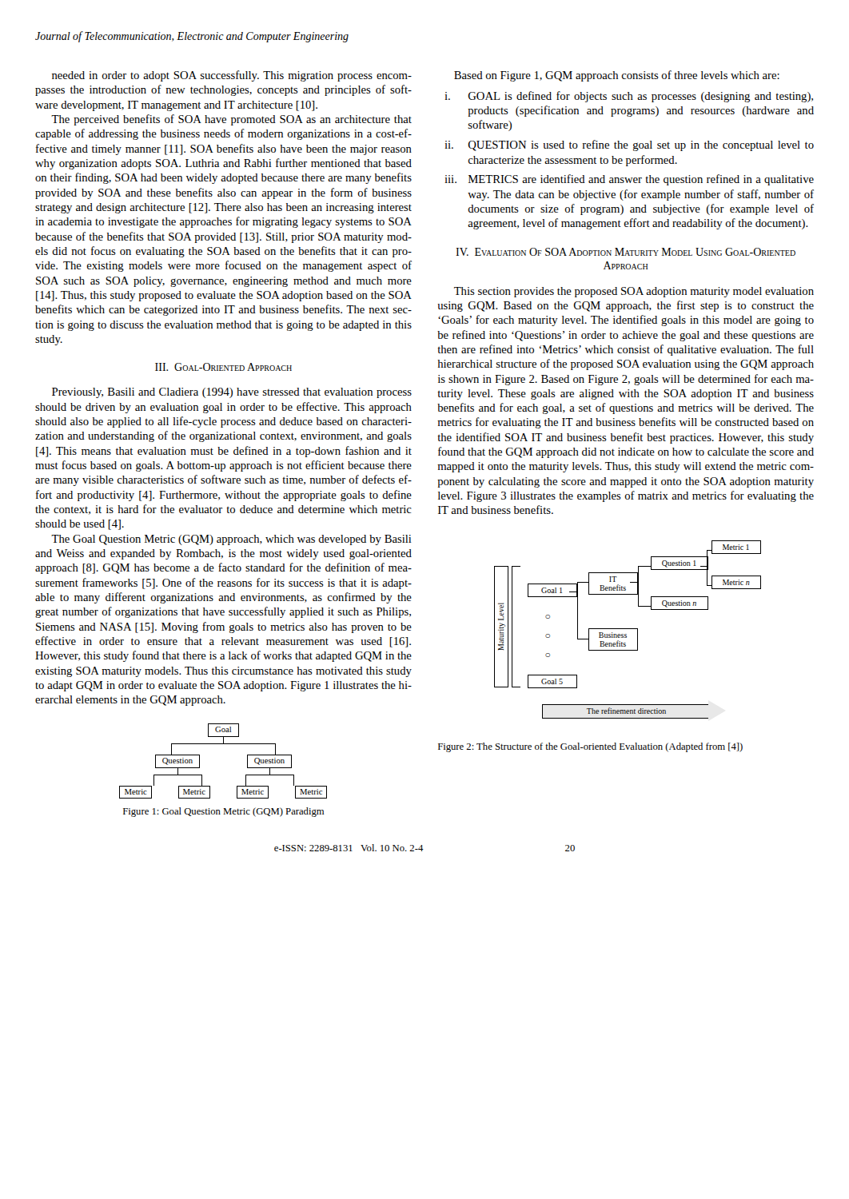Journal of Telecommunication, Electronic and Computer Engineering
needed in order to adopt SOA successfully. This migration process encompasses the introduction of new technologies, concepts and principles of software development, IT management and IT architecture [10].
The perceived benefits of SOA have promoted SOA as an architecture that capable of addressing the business needs of modern organizations in a cost-effective and timely manner [11]. SOA benefits also have been the major reason why organization adopts SOA. Luthria and Rabhi further mentioned that based on their finding, SOA had been widely adopted because there are many benefits provided by SOA and these benefits also can appear in the form of business strategy and design architecture [12]. There also has been an increasing interest in academia to investigate the approaches for migrating legacy systems to SOA because of the benefits that SOA provided [13]. Still, prior SOA maturity models did not focus on evaluating the SOA based on the benefits that it can provide. The existing models were more focused on the management aspect of SOA such as SOA policy, governance, engineering method and much more [14]. Thus, this study proposed to evaluate the SOA adoption based on the SOA benefits which can be categorized into IT and business benefits. The next section is going to discuss the evaluation method that is going to be adapted in this study.
III. Goal-Oriented Approach
Previously, Basili and Cladiera (1994) have stressed that evaluation process should be driven by an evaluation goal in order to be effective. This approach should also be applied to all life-cycle process and deduce based on characterization and understanding of the organizational context, environment, and goals [4]. This means that evaluation must be defined in a top-down fashion and it must focus based on goals. A bottom-up approach is not efficient because there are many visible characteristics of software such as time, number of defects effort and productivity [4]. Furthermore, without the appropriate goals to define the context, it is hard for the evaluator to deduce and determine which metric should be used [4].
The Goal Question Metric (GQM) approach, which was developed by Basili and Weiss and expanded by Rombach, is the most widely used goal-oriented approach [8]. GQM has become a de facto standard for the definition of measurement frameworks [5]. One of the reasons for its success is that it is adaptable to many different organizations and environments, as confirmed by the great number of organizations that have successfully applied it such as Philips, Siemens and NASA [15]. Moving from goals to metrics also has proven to be effective in order to ensure that a relevant measurement was used [16]. However, this study found that there is a lack of works that adapted GQM in the existing SOA maturity models. Thus this circumstance has motivated this study to adapt GQM in order to evaluate the SOA adoption. Figure 1 illustrates the hierarchal elements in the GQM approach.
Goal
Question Question
Metric Metric Metric Metric
Figure 1: Goal Question Metric (GQM) Paradigm
Based on Figure 1, GQM approach consists of three levels which are:
i. GOAL is defined for objects such as processes (designing and testing), products (specification and programs) and resources (hardware and software)
ii. QUESTION is used to refine the goal set up in the conceptual level to characterize the assessment to be performed.
iii. METRICS are identified and answer the question refined in a qualitative way. The data can be objective (for example number of staff, number of documents or size of program) and subjective (for example level of agreement, level of management effort and readability of the document).
IV. Evaluation Of SOA Adoption Maturity Model Using Goal-Oriented Approach
This section provides the proposed SOA adoption maturity model evaluation using GQM. Based on the GQM approach, the first step is to construct the ‘Goals’ for each maturity level. The identified goals in this model are going to be refined into ‘Questions’ in order to achieve the goal and these questions are then are refined into ‘Metrics’ which consist of qualitative evaluation. The full hierarchical structure of the proposed SOA evaluation using the GQM approach is shown in Figure 2. Based on Figure 2, goals will be determined for each maturity level. These goals are aligned with the SOA adoption IT and business benefits and for each goal, a set of questions and metrics will be derived. The metrics for evaluating the IT and business benefits will be constructed based on the identified SOA IT and business benefit best practices. However, this study found that the GQM approach did not indicate on how to calculate the score and mapped it onto the maturity levels. Thus, this study will extend the metric component by calculating the score and mapped it onto the SOA adoption maturity level. Figure 3 illustrates the examples of matrix and metrics for evaluating the IT and business benefits.
Maturity Level
Goal 1
Goal 5
○
○
○
IT
Benefits
Business
Benefits
Question 1
Question n
Metric 1
Metric n
The refinement direction
Figure 2: The Structure of the Goal-oriented Evaluation (Adapted from [4])
e-ISSN: 2289-8131 Vol. 10 No. 2-4 20